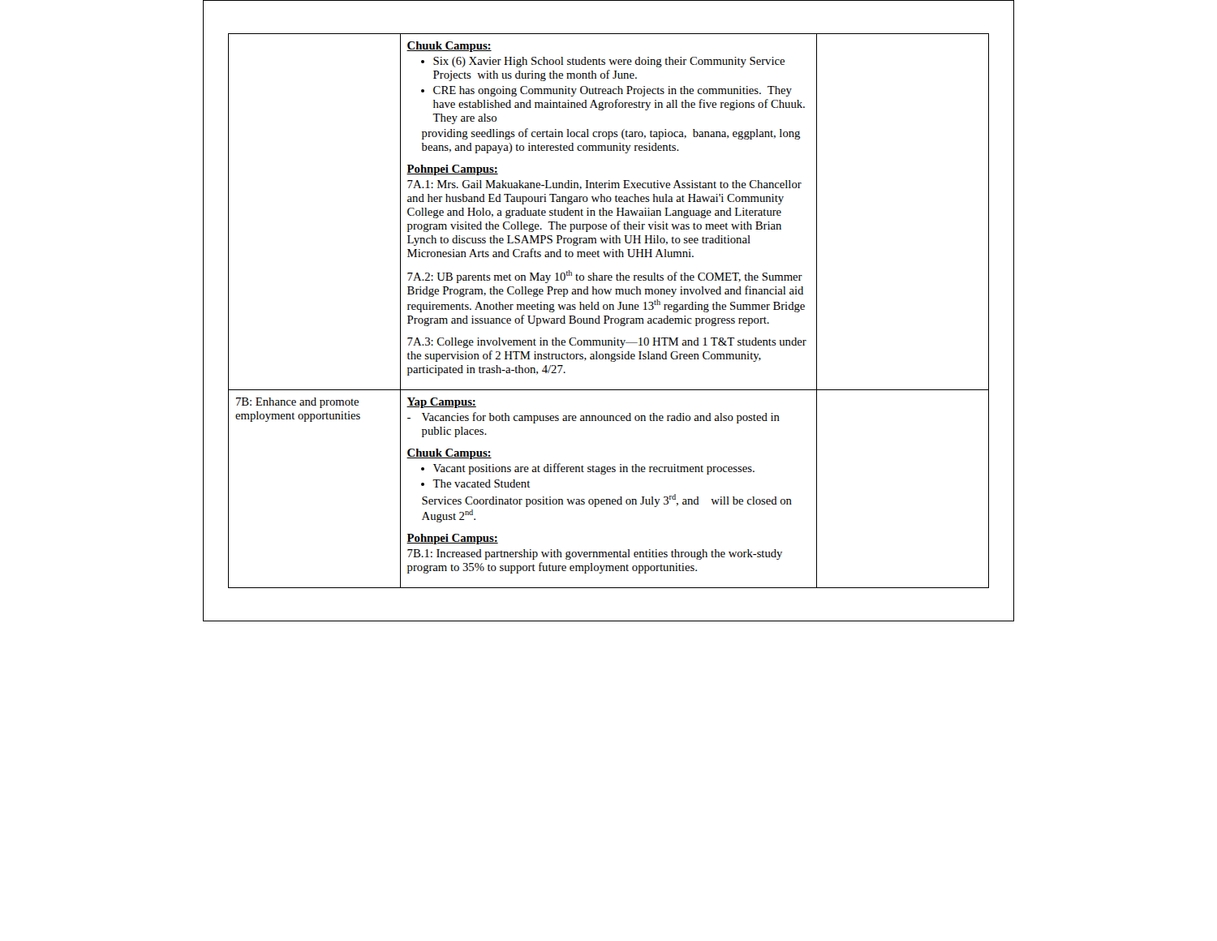| | Chuuk Campus: Six (6) Xavier High School students were doing their Community Service Projects with us during the month of June. CRE has ongoing Community Outreach Projects in the communities. They have established and maintained Agroforestry in all the five regions of Chuuk. They are also providing seedlings of certain local crops (taro, tapioca, banana, eggplant, long beans, and papaya) to interested community residents. Pohnpei Campus: 7A.1: Mrs. Gail Makuakane-Lundin, Interim Executive Assistant to the Chancellor and her husband Ed Taupouri Tangaro who teaches hula at Hawai'i Community College and Holo, a graduate student in the Hawaiian Language and Literature program visited the College. The purpose of their visit was to meet with Brian Lynch to discuss the LSAMPS Program with UH Hilo, to see traditional Micronesian Arts and Crafts and to meet with UHH Alumni. 7A.2: UB parents met on May 10 th to share the results of the COMET, the Summer Bridge Program, the College Prep and how much money involved and financial aid requirements. Another meeting was held on June 13 th regarding the Summer Bridge Program and issuance of Upward Bound Program academic progress report. 7A.3: College involvement in the Community—10 HTM and 1 T&T students under the supervision of 2 HTM instructors, alongside Island Green Community, participated in trash-a-thon, 4/27. | |
| 7B: Enhance and promote employment opportunities | Yap Campus: Vacancies for both campuses are announced on the radio and also posted in public places. Chuuk Campus: Vacant positions are at different stages in the recruitment processes. The vacated Student Services Coordinator position was opened on July 3 rd , and will be closed on August 2 nd . Pohnpei Campus: 7B.1: Increased partnership with governmental entities through the work-study program to 35% to support future employment opportunities. | |